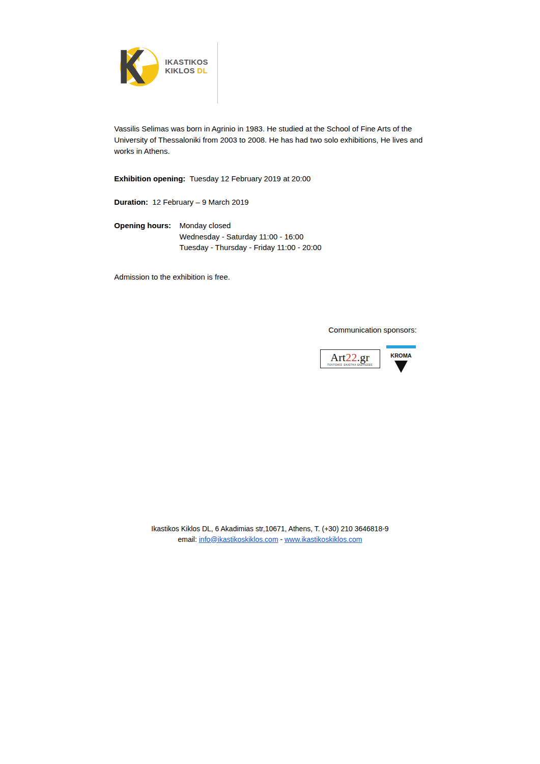IKASTIKOS
KIKLOS DL
Vassilis Selimas was born in Agrinio in 1983. He studied at the School of Fine Arts of the University of Thessaloniki from 2003 to 2008. He has had two solo exhibitions, He lives and works in Athens.
Exhibition opening: Tuesday 12 February 2019 at 20:00
Duration: 12 February – 9 March 2019
Opening hours:
Monday closed
Wednesday - Saturday 11:00 - 16:00
Tuesday - Thursday - Friday 11:00 - 20:00
Admission to the exhibition is free.
Communication sponsors:
Art22.gr
ΠΟΛΙΤΙΣΜΟΣ ΕΙΚΑΣΤΙΚΑ ΕΚΔΗΛΩΣΕΙΣ
KROMA
Ikastikos Kiklos DL, 6 Akadimias str,10671, Athens, T. (+30) 210 3646818-9
email: info@ikastikoskiklos.com - www.ikastikoskiklos.com